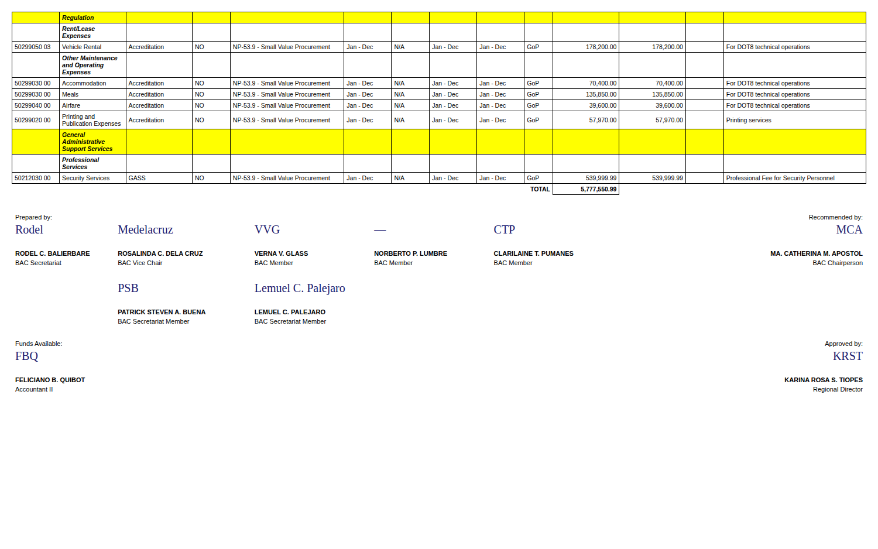| | Regulation | | | | | | | | | | | | |
| | Rent/Lease Expenses | | | | | | | | | | | | |
| 50299050 03 | Vehicle Rental | Accreditation | NO | NP-53.9 - Small Value Procurement | Jan - Dec | N/A | Jan - Dec | Jan - Dec | GoP | 178,200.00 | 178,200.00 | | For DOT8 technical operations |
| | Other Maintenance and Operating Expenses | | | | | | | | | | | | |
| 50299030 00 | Accommodation | Accreditation | NO | NP-53.9 - Small Value Procurement | Jan - Dec | N/A | Jan - Dec | Jan - Dec | GoP | 70,400.00 | 70,400.00 | | For DOT8 technical operations |
| 50299030 00 | Meals | Accreditation | NO | NP-53.9 - Small Value Procurement | Jan - Dec | N/A | Jan - Dec | Jan - Dec | GoP | 135,850.00 | 135,850.00 | | For DOT8 technical operations |
| 50299040 00 | Airfare | Accreditation | NO | NP-53.9 - Small Value Procurement | Jan - Dec | N/A | Jan - Dec | Jan - Dec | GoP | 39,600.00 | 39,600.00 | | For DOT8 technical operations |
| 50299020 00 | Printing and Publication Expenses | Accreditation | NO | NP-53.9 - Small Value Procurement | Jan - Dec | N/A | Jan - Dec | Jan - Dec | GoP | 57,970.00 | 57,970.00 | | Printing services |
| | General Administrative Support Services | | | | | | | | | | | | |
| | Professional Services | | | | | | | | | | | | |
| 50212030 00 | Security Services | GASS | NO | NP-53.9 - Small Value Procurement | Jan - Dec | N/A | Jan - Dec | Jan - Dec | GoP | 539,999.99 | 539,999.99 | | Professional Fee for Security Personnel |
| TOTAL | 5,777,550.99 | | | |
| Prepared by: | | | | | | Recommended by: |
| Rodel | Medelacruz | VVG | — | CTP | | MCA |
| RODEL C. BALIERBARE | ROSALINDA C. DELA CRUZ | VERNA V. GLASS | NORBERTO P. LUMBRE | CLARILAINE T. PUMANES | | MA. CATHERINA M. APOSTOL |
| BAC Secretariat | BAC Vice Chair | BAC Member | BAC Member | BAC Member | | BAC Chairperson |
| | PSB | Lemuel C. Palejaro | |
| | PATRICK STEVEN A. BUENA | LEMUEL C. PALEJARO | |
| | BAC Secretariat Member | BAC Secretariat Member | |
| Funds Available: | | Approved by: |
| FBQ | | KRST |
| FELICIANO B. QUIBOT | | KARINA ROSA S. TIOPES |
| Accountant II | | Regional Director |